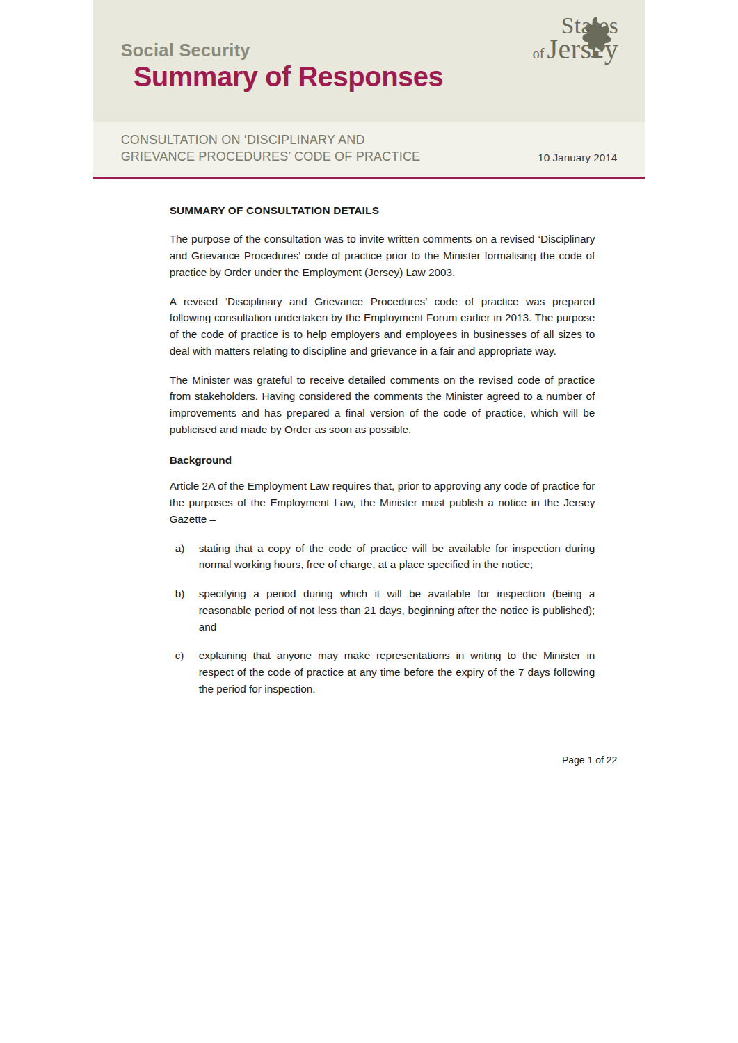States
of Jersey
Social Security
Summary of Responses
CONSULTATION ON ‘DISCIPLINARY AND
GRIEVANCE PROCEDURES’ CODE OF PRACTICE
10 January 2014
SUMMARY OF CONSULTATION DETAILS
The purpose of the consultation was to invite written comments on a revised ‘Disciplinary and Grievance Procedures’ code of practice prior to the Minister formalising the code of practice by Order under the Employment (Jersey) Law 2003.
A revised ‘Disciplinary and Grievance Procedures’ code of practice was prepared following consultation undertaken by the Employment Forum earlier in 2013. The purpose of the code of practice is to help employers and employees in businesses of all sizes to deal with matters relating to discipline and grievance in a fair and appropriate way.
The Minister was grateful to receive detailed comments on the revised code of practice from stakeholders. Having considered the comments the Minister agreed to a number of improvements and has prepared a final version of the code of practice, which will be publicised and made by Order as soon as possible.
Background
Article 2A of the Employment Law requires that, prior to approving any code of practice for the purposes of the Employment Law, the Minister must publish a notice in the Jersey Gazette –
stating that a copy of the code of practice will be available for inspection during normal working hours, free of charge, at a place specified in the notice;
specifying a period during which it will be available for inspection (being a reasonable period of not less than 21 days, beginning after the notice is published); and
explaining that anyone may make representations in writing to the Minister in respect of the code of practice at any time before the expiry of the 7 days following the period for inspection.
Page 1 of 22